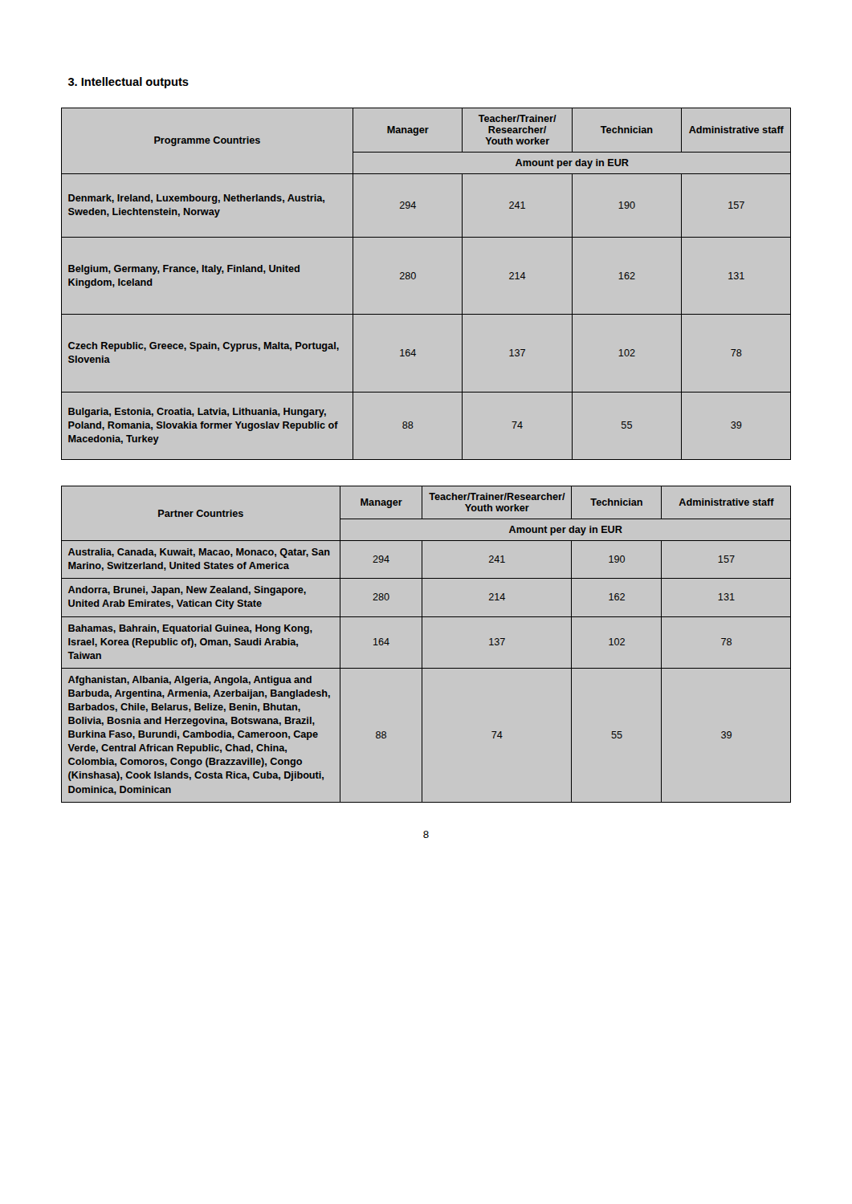3. Intellectual outputs
| Programme Countries | Manager | Teacher/Trainer/ Researcher/ Youth worker | Technician | Administrative staff |
| --- | --- | --- | --- | --- |
| Amount per day in EUR |
| Denmark, Ireland, Luxembourg, Netherlands, Austria, Sweden, Liechtenstein, Norway | 294 | 241 | 190 | 157 |
| Belgium, Germany, France, Italy, Finland, United Kingdom, Iceland | 280 | 214 | 162 | 131 |
| Czech Republic, Greece, Spain, Cyprus, Malta, Portugal, Slovenia | 164 | 137 | 102 | 78 |
| Bulgaria, Estonia, Croatia, Latvia, Lithuania, Hungary, Poland, Romania, Slovakia former Yugoslav Republic of Macedonia, Turkey | 88 | 74 | 55 | 39 |
| Partner Countries | Manager | Teacher/Trainer/Researcher/ Youth worker | Technician | Administrative staff |
| --- | --- | --- | --- | --- |
| Amount per day in EUR |
| Australia, Canada, Kuwait, Macao, Monaco, Qatar, San Marino, Switzerland, United States of America | 294 | 241 | 190 | 157 |
| Andorra, Brunei, Japan, New Zealand, Singapore, United Arab Emirates, Vatican City State | 280 | 214 | 162 | 131 |
| Bahamas, Bahrain, Equatorial Guinea, Hong Kong, Israel, Korea (Republic of), Oman, Saudi Arabia, Taiwan | 164 | 137 | 102 | 78 |
| Afghanistan, Albania, Algeria, Angola, Antigua and Barbuda, Argentina, Armenia, Azerbaijan, Bangladesh, Barbados, Chile, Belarus, Belize, Benin, Bhutan, Bolivia, Bosnia and Herzegovina, Botswana, Brazil, Burkina Faso, Burundi, Cambodia, Cameroon, Cape Verde, Central African Republic, Chad, China, Colombia, Comoros, Congo (Brazzaville), Congo (Kinshasa), Cook Islands, Costa Rica, Cuba, Djibouti, Dominica, Dominican | 88 | 74 | 55 | 39 |
8